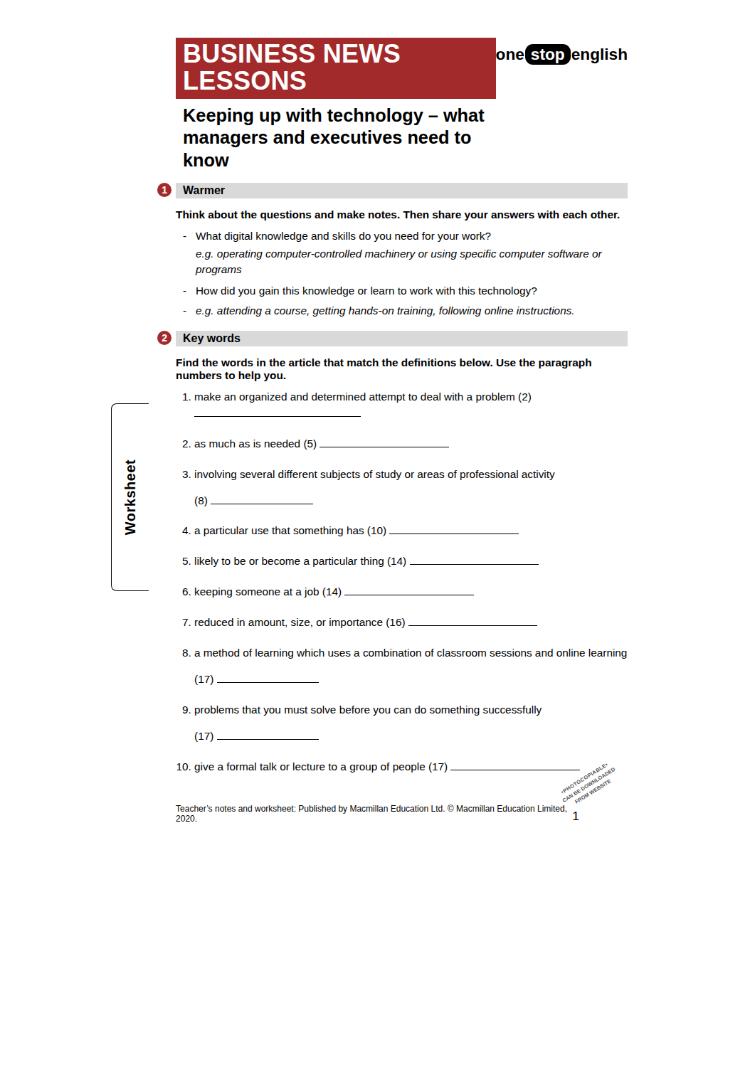BUSINESS NEWS LESSONS
Keeping up with technology – what
managers and executives need to know
onestopenglish
1
Warmer
Think about the questions and make notes. Then share your answers with each other.
What digital knowledge and skills do you need for your work?
e.g. operating computer-controlled machinery or using specific computer software or programs
How did you gain this knowledge or learn to work with this technology?
e.g. attending a course, getting hands-on training, following online instructions.
2
Key words
Find the words in the article that match the definitions below. Use the paragraph numbers to help you.
make an organized and determined attempt to deal with a problem (2)
as much as is needed (5)
involving several different subjects of study or areas of professional activity (8)
a particular use that something has (10)
likely to be or become a particular thing (14)
keeping someone at a job (14)
reduced in amount, size, or importance (16)
a method of learning which uses a combination of classroom sessions and online learning (17)
problems that you must solve before you can do something successfully (17)
give a formal talk or lecture to a group of people (17)
Worksheet
Teacher’s notes and worksheet: Published by Macmillan Education Ltd. © Macmillan Education Limited, 2020.
1
•PHOTOCOPIABLE•
CAN BE DOWNLOADED
FROM WEBSITE